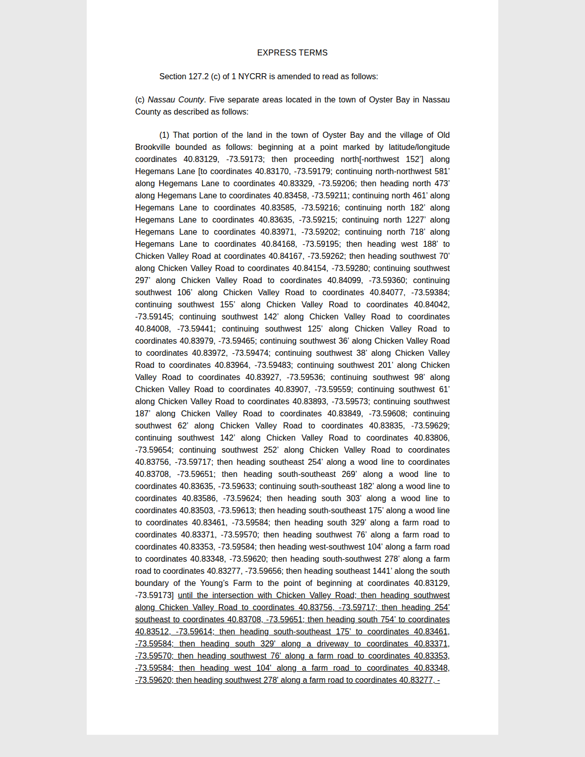EXPRESS TERMS
Section 127.2 (c) of 1 NYCRR is amended to read as follows:
(c) Nassau County. Five separate areas located in the town of Oyster Bay in Nassau County as described as follows:
(1) That portion of the land in the town of Oyster Bay and the village of Old Brookville bounded as follows: beginning at a point marked by latitude/longitude coordinates 40.83129, -73.59173; then proceeding north[-northwest 152’] along Hegemans Lane [to coordinates 40.83170, -73.59179; continuing north-northwest 581’ along Hegemans Lane to coordinates 40.83329, -73.59206; then heading north 473’ along Hegemans Lane to coordinates 40.83458, -73.59211; continuing north 461’ along Hegemans Lane to coordinates 40.83585, -73.59216; continuing north 182’ along Hegemans Lane to coordinates 40.83635, -73.59215; continuing north 1227’ along Hegemans Lane to coordinates 40.83971, -73.59202; continuing north 718’ along Hegemans Lane to coordinates 40.84168, -73.59195; then heading west 188’ to Chicken Valley Road at coordinates 40.84167, -73.59262; then heading southwest 70’ along Chicken Valley Road to coordinates 40.84154, -73.59280; continuing southwest 297’ along Chicken Valley Road to coordinates 40.84099, -73.59360; continuing southwest 106’ along Chicken Valley Road to coordinates 40.84077, -73.59384; continuing southwest 155’ along Chicken Valley Road to coordinates 40.84042, -73.59145; continuing southwest 142’ along Chicken Valley Road to coordinates 40.84008, -73.59441; continuing southwest 125’ along Chicken Valley Road to coordinates 40.83979, -73.59465; continuing southwest 36’ along Chicken Valley Road to coordinates 40.83972, -73.59474; continuing southwest 38’ along Chicken Valley Road to coordinates 40.83964, -73.59483; continuing southwest 201’ along Chicken Valley Road to coordinates 40.83927, -73.59536; continuing southwest 98’ along Chicken Valley Road to coordinates 40.83907, -73.59559; continuing southwest 61’ along Chicken Valley Road to coordinates 40.83893, -73.59573; continuing southwest 187’ along Chicken Valley Road to coordinates 40.83849, -73.59608; continuing southwest 62’ along Chicken Valley Road to coordinates 40.83835, -73.59629; continuing southwest 142’ along Chicken Valley Road to coordinates 40.83806, -73.59654; continuing southwest 252’ along Chicken Valley Road to coordinates 40.83756, -73.59717; then heading southeast 254’ along a wood line to coordinates 40.83708, -73.59651; then heading south-southeast 269’ along a wood line to coordinates 40.83635, -73.59633; continuing south-southeast 182’ along a wood line to coordinates 40.83586, -73.59624; then heading south 303’ along a wood line to coordinates 40.83503, -73.59613; then heading south-southeast 175’ along a wood line to coordinates 40.83461, -73.59584; then heading south 329’ along a farm road to coordinates 40.83371, -73.59570; then heading southwest 76’ along a farm road to coordinates 40.83353, -73.59584; then heading west-southwest 104’ along a farm road to coordinates 40.83348, -73.59620; then heading south-southwest 278’ along a farm road to coordinates 40.83277, -73.59656; then heading southeast 1441’ along the south boundary of the Young’s Farm to the point of beginning at coordinates 40.83129, -73.59173] until the intersection with Chicken Valley Road; then heading southwest along Chicken Valley Road to coordinates 40.83756, -73.59717; then heading 254’ southeast to coordinates 40.83708, -73.59651; then heading south 754’ to coordinates 40.83512, -73.59614; then heading south-southeast 175' to coordinates 40.83461, -73.59584; then heading south 329' along a driveway to coordinates 40.83371, -73.59570; then heading southwest 76' along a farm road to coordinates 40.83353, -73.59584; then heading west 104' along a farm road to coordinates 40.83348, -73.59620; then heading southwest 278' along a farm road to coordinates 40.83277, -